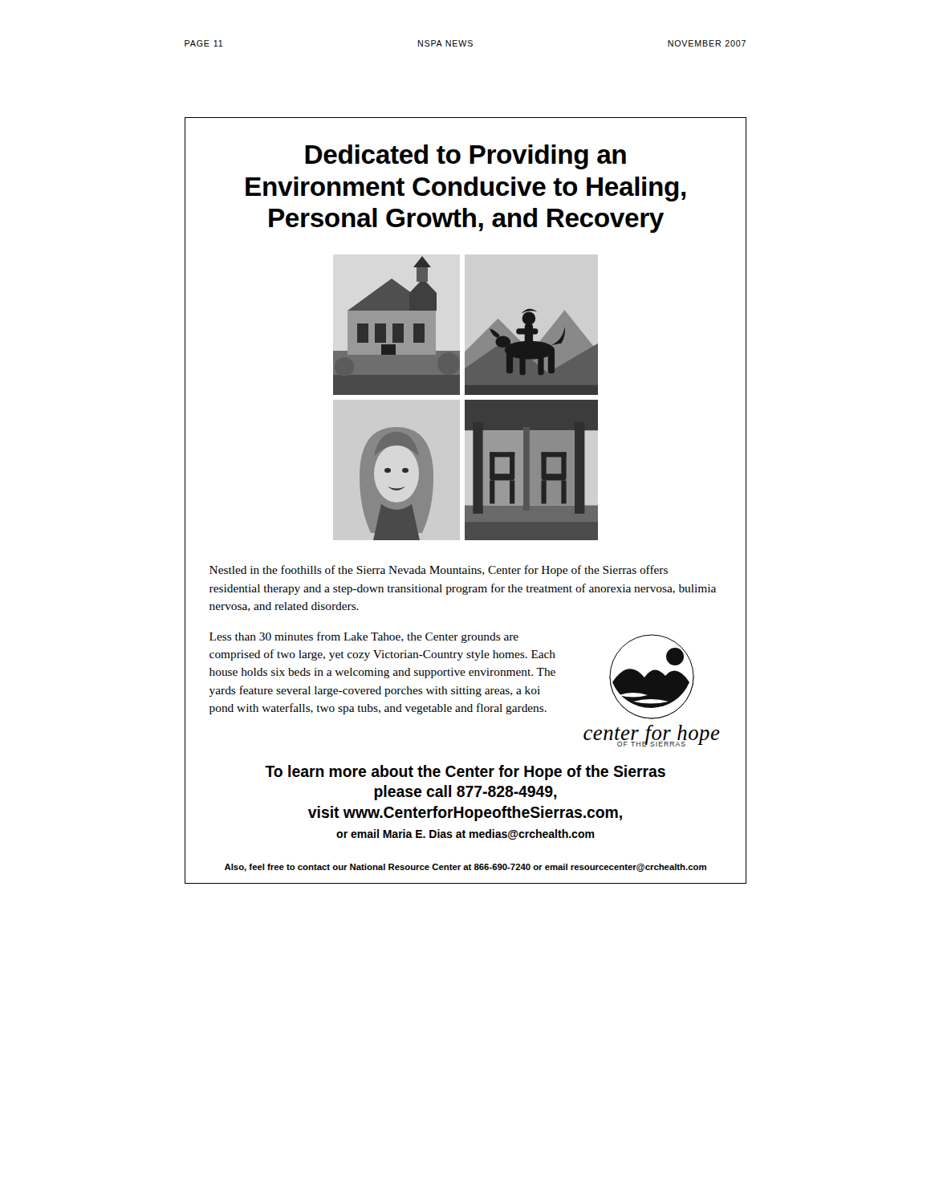PAGE 11 NSPA NEWS NOVEMBER 2007
Dedicated to Providing an
Environment Conducive to Healing,
Personal Growth, and Recovery
Nestled in the foothills of the Sierra Nevada Mountains, Center for Hope of the Sierras offers residential therapy and a step-down transitional program for the treatment of anorexia nervosa, bulimia nervosa, and related disorders.
Less than 30 minutes from Lake Tahoe, the Center grounds are comprised of two large, yet cozy Victorian-Country style homes. Each house holds six beds in a welcoming and supportive environment. The yards feature several large-covered porches with sitting areas, a koi pond with waterfalls, two spa tubs, and vegetable and floral gardens.
center for hope
OF THE SIERRAS
To learn more about the Center for Hope of the Sierras
please call 877-828-4949,
visit www.CenterforHopeoftheSierras.com,
or email Maria E. Dias at medias@crchealth.com
Also, feel free to contact our National Resource Center at 866-690-7240 or email resourcecenter@crchealth.com